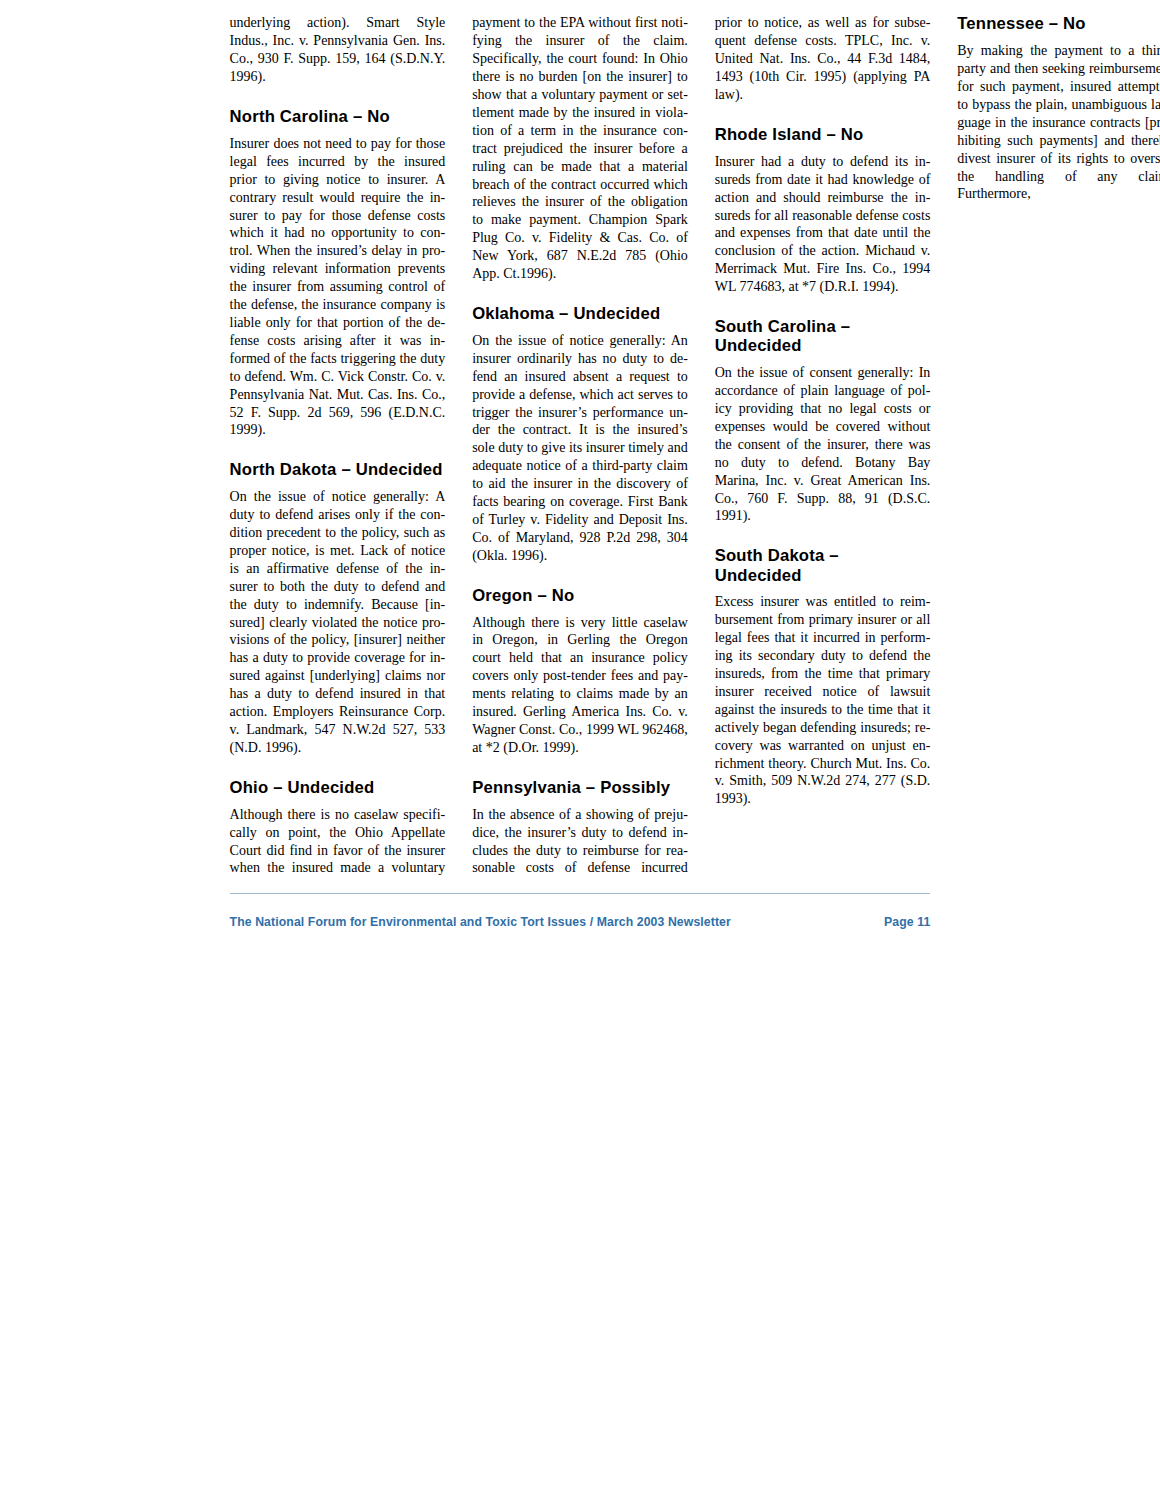underlying action). Smart Style Indus., Inc. v. Pennsylvania Gen. Ins. Co., 930 F. Supp. 159, 164 (S.D.N.Y. 1996).
North Carolina – No
Insurer does not need to pay for those legal fees incurred by the insured prior to giving notice to insurer. A contrary result would require the insurer to pay for those defense costs which it had no opportunity to control. When the insured’s delay in providing relevant information prevents the insurer from assuming control of the defense, the insurance company is liable only for that portion of the defense costs arising after it was informed of the facts triggering the duty to defend. Wm. C. Vick Constr. Co. v. Pennsylvania Nat. Mut. Cas. Ins. Co., 52 F. Supp. 2d 569, 596 (E.D.N.C. 1999).
North Dakota – Undecided
On the issue of notice generally: A duty to defend arises only if the condition precedent to the policy, such as proper notice, is met. Lack of notice is an affirmative defense of the insurer to both the duty to defend and the duty to indemnify. Because [insured] clearly violated the notice provisions of the policy, [insurer] neither has a duty to provide coverage for insured against [underlying] claims nor has a duty to defend insured in that action. Employers Reinsurance Corp. v. Landmark, 547 N.W.2d 527, 533 (N.D. 1996).
Ohio – Undecided
Although there is no caselaw specifically on point, the Ohio Appellate Court did find in favor of the insurer when the insured made a voluntary payment to the EPA without first notifying the insurer of the claim. Specifically, the court found: In Ohio there is no burden [on the insurer] to show that a voluntary payment or settlement made by the insured in violation of a term in the insurance contract prejudiced the insurer before a ruling can be made that a material breach of the contract occurred which relieves the insurer of the obligation to make payment. Champion Spark Plug Co. v. Fidelity & Cas. Co. of New York, 687 N.E.2d 785 (Ohio App. Ct.1996).
Oklahoma – Undecided
On the issue of notice generally: An insurer ordinarily has no duty to defend an insured absent a request to provide a defense, which act serves to trigger the insurer’s performance under the contract. It is the insured’s sole duty to give its insurer timely and adequate notice of a third-party claim to aid the insurer in the discovery of facts bearing on coverage. First Bank of Turley v. Fidelity and Deposit Ins. Co. of Maryland, 928 P.2d 298, 304 (Okla. 1996).
Oregon – No
Although there is very little caselaw in Oregon, in Gerling the Oregon court held that an insurance policy covers only post-tender fees and payments relating to claims made by an insured. Gerling America Ins. Co. v. Wagner Const. Co., 1999 WL 962468, at *2 (D.Or. 1999).
Pennsylvania – Possibly
In the absence of a showing of prejudice, the insurer’s duty to defend includes the duty to reimburse for reasonable costs of defense incurred prior to notice, as well as for subsequent defense costs. TPLC, Inc. v. United Nat. Ins. Co., 44 F.3d 1484, 1493 (10th Cir. 1995) (applying PA law).
Rhode Island – No
Insurer had a duty to defend its insureds from date it had knowledge of action and should reimburse the insureds for all reasonable defense costs and expenses from that date until the conclusion of the action. Michaud v. Merrimack Mut. Fire Ins. Co., 1994 WL 774683, at *7 (D.R.I. 1994).
South Carolina – Undecided
On the issue of consent generally: In accordance of plain language of policy providing that no legal costs or expenses would be covered without the consent of the insurer, there was no duty to defend. Botany Bay Marina, Inc. v. Great American Ins. Co., 760 F. Supp. 88, 91 (D.S.C. 1991).
South Dakota – Undecided
Excess insurer was entitled to reimbursement from primary insurer or all legal fees that it incurred in performing its secondary duty to defend the insureds, from the time that primary insurer received notice of lawsuit against the insureds to the time that it actively began defending insureds; recovery was warranted on unjust enrichment theory. Church Mut. Ins. Co. v. Smith, 509 N.W.2d 274, 277 (S.D. 1993).
Tennessee – No
By making the payment to a third-party and then seeking reimbursement for such payment, insured attempted to bypass the plain, unambiguous language in the insurance contracts [prohibiting such payments] and thereby divest insurer of its rights to oversee the handling of any claim. Furthermore,
The National Forum for Environmental and Toxic Tort Issues / March 2003 Newsletter
Page 11